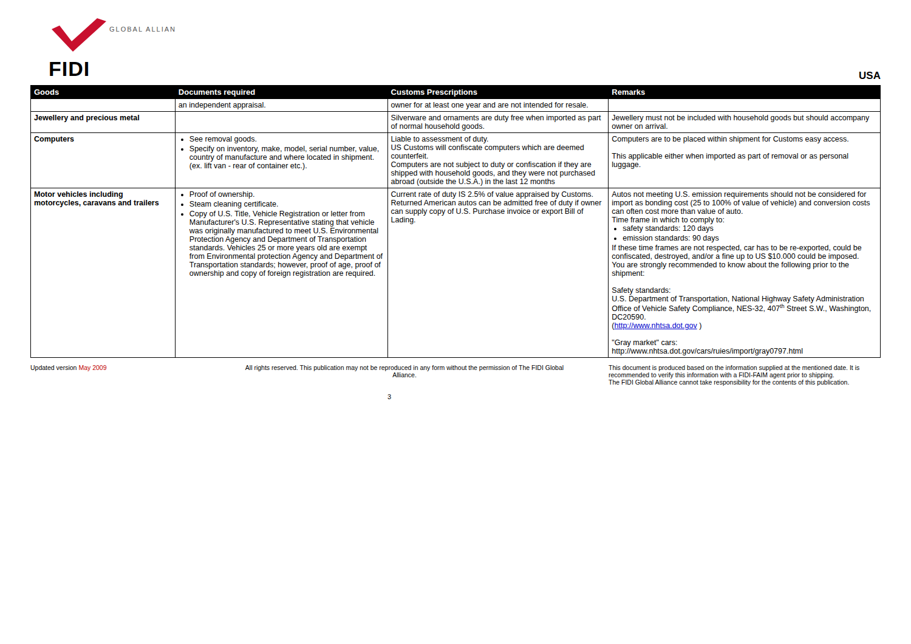GLOBAL ALLIANCE
FIDI
USA
| Goods | Documents required | Customs Prescriptions | Remarks |
| --- | --- | --- | --- |
| | an independent appraisal. | owner for at least one year and are not intended for resale. | |
| Jewellery and precious metal | | Silverware and ornaments are duty free when imported as part of normal household goods. | Jewellery must not be included with household goods but should accompany owner on arrival. |
| Computers | See removal goods. Specify on inventory, make, model, serial number, value, country of manufacture and where located in shipment. (ex. lift van - rear of container etc.). | Liable to assessment of duty. US Customs will confiscate computers which are deemed counterfeit. Computers are not subject to duty or confiscation if they are shipped with household goods, and they were not purchased abroad (outside the U.S.A.) in the last 12 months | Computers are to be placed within shipment for Customs easy access. This applicable either when imported as part of removal or as personal luggage. |
| Motor vehicles including motorcycles, caravans and trailers | Proof of ownership. Steam cleaning certificate. Copy of U.S. Title, Vehicle Registration or letter from Manufacturer's U.S. Representative stating that vehicle was originally manufactured to meet U.S. Environmental Protection Agency and Department of Transportation standards. Vehicles 25 or more years old are exempt from Environmental protection Agency and Department of Transportation standards; however, proof of age, proof of ownership and copy of foreign registration are required. | Current rate of duty IS 2.5% of value appraised by Customs. Returned American autos can be admitted free of duty if owner can supply copy of U.S. Purchase invoice or export Bill of Lading. | Autos not meeting U.S. emission requirements should not be considered for import as bonding cost (25 to 100% of value of vehicle) and conversion costs can often cost more than value of auto. Time frame in which to comply to: safety standards: 120 days emission standards: 90 days If these time frames are not respected, car has to be re-exported, could be confiscated, destroyed, and/or a fine up to US $10.000 could be imposed. You are strongly recommended to know about the following prior to the shipment: Safety standards: U.S. Department of Transportation, National Highway Safety Administration Office of Vehicle Safety Compliance, NES-32, 407 th Street S.W., Washington, DC20590. ( http://www.nhtsa.dot.gov ) "Gray market" cars: http://www.nhtsa.dot.gov/cars/ruies/import/gray0797.html |
Updated version May 2009
All rights reserved. This publication may not be reproduced in any form without the permission of The FIDI Global Alliance.
This document is produced based on the information supplied at the mentioned date. It is recommended to verify this information with a FIDI-FAIM agent prior to shipping.
The FIDI Global Alliance cannot take responsibility for the contents of this publication.
3